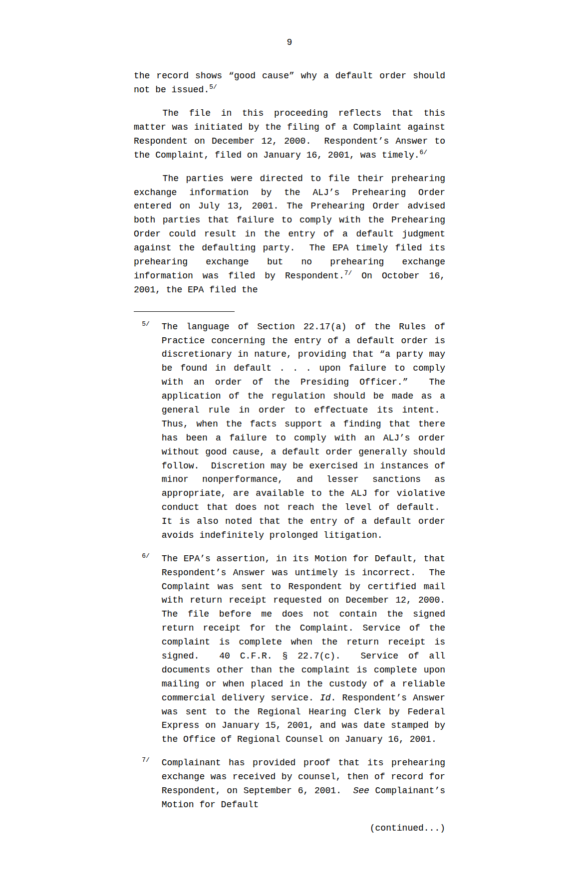9
the record shows “good cause” why a default order should not be issued.5/
The file in this proceeding reflects that this matter was initiated by the filing of a Complaint against Respondent on December 12, 2000. Respondent’s Answer to the Complaint, filed on January 16, 2001, was timely.6/
The parties were directed to file their prehearing exchange information by the ALJ’s Prehearing Order entered on July 13, 2001. The Prehearing Order advised both parties that failure to comply with the Prehearing Order could result in the entry of a default judgment against the defaulting party. The EPA timely filed its prehearing exchange but no prehearing exchange information was filed by Respondent.7/ On October 16, 2001, the EPA filed the
5/
The language of Section 22.17(a) of the Rules of Practice concerning the entry of a default order is discretionary in nature, providing that “a party may be found in default . . . upon failure to comply with an order of the Presiding Officer.” The application of the regulation should be made as a general rule in order to effectuate its intent. Thus, when the facts support a finding that there has been a failure to comply with an ALJ’s order without good cause, a default order generally should follow. Discretion may be exercised in instances of minor nonperformance, and lesser sanctions as appropriate, are available to the ALJ for violative conduct that does not reach the level of default. It is also noted that the entry of a default order avoids indefinitely prolonged litigation.
6/
The EPA’s assertion, in its Motion for Default, that Respondent’s Answer was untimely is incorrect. The Complaint was sent to Respondent by certified mail with return receipt requested on December 12, 2000. The file before me does not contain the signed return receipt for the Complaint. Service of the complaint is complete when the return receipt is signed. 40 C.F.R. § 22.7(c). Service of all documents other than the complaint is complete upon mailing or when placed in the custody of a reliable commercial delivery service. Id. Respondent’s Answer was sent to the Regional Hearing Clerk by Federal Express on January 15, 2001, and was date stamped by the Office of Regional Counsel on January 16, 2001.
7/
Complainant has provided proof that its prehearing exchange was received by counsel, then of record for Respondent, on September 6, 2001. See Complainant’s Motion for Default
(continued...)